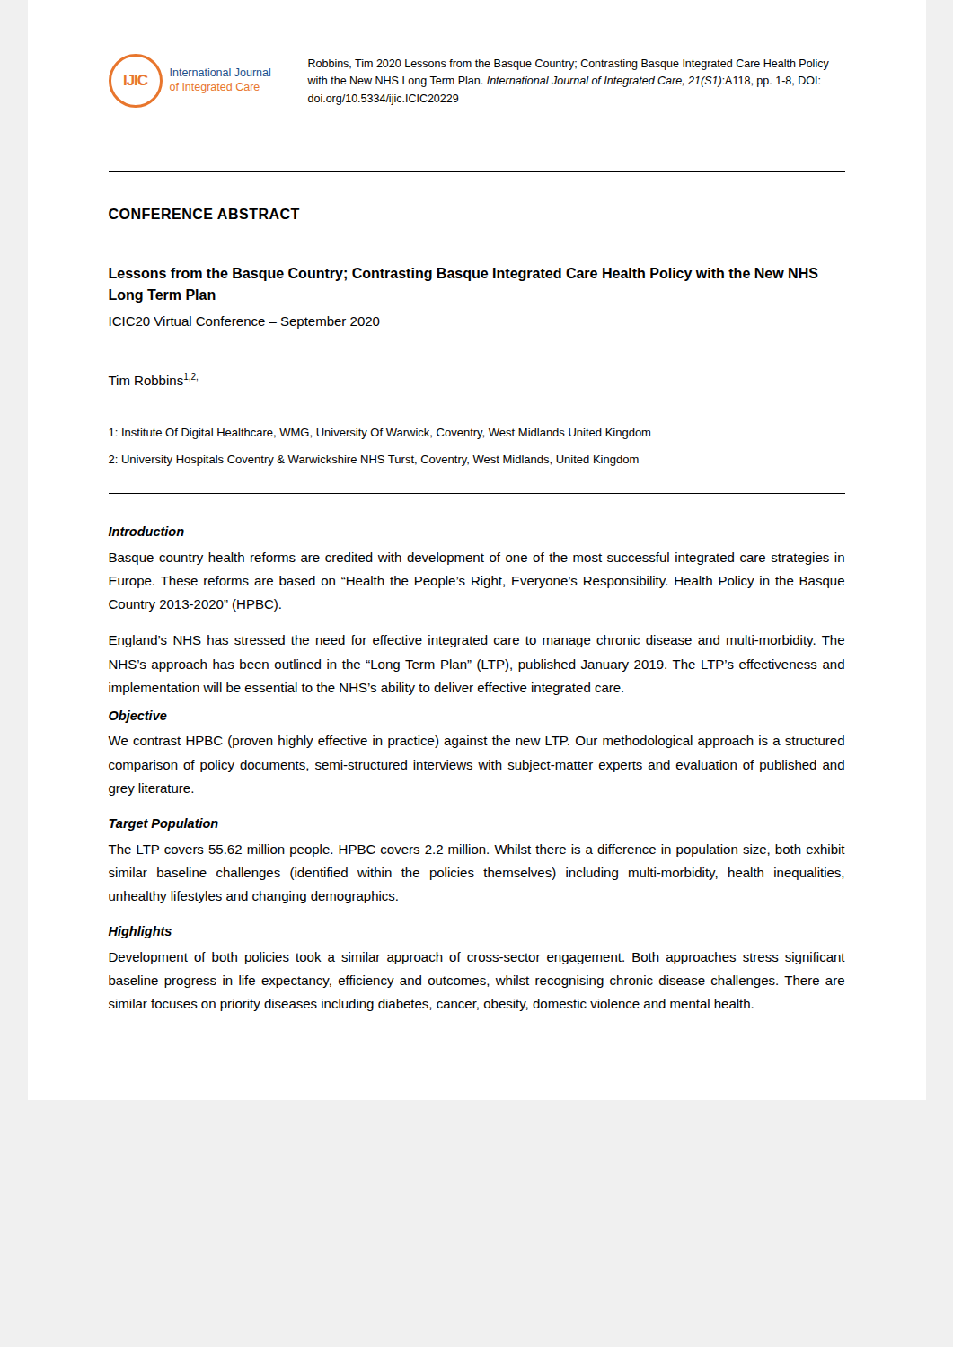IJIC
International Journal
of Integrated Care
Robbins, Tim 2020 Lessons from the Basque Country; Contrasting Basque Integrated Care Health Policy with the New NHS Long Term Plan. International Journal of Integrated Care, 21(S1):A118, pp. 1-8, DOI: doi.org/10.5334/ijic.ICIC20229
CONFERENCE ABSTRACT
Lessons from the Basque Country; Contrasting Basque Integrated Care Health Policy with the New NHS Long Term Plan
ICIC20 Virtual Conference – September 2020
Tim Robbins1,2,
1: Institute Of Digital Healthcare, WMG, University Of Warwick, Coventry, West Midlands United Kingdom
2: University Hospitals Coventry & Warwickshire NHS Turst, Coventry, West Midlands, United Kingdom
Introduction
Basque country health reforms are credited with development of one of the most successful integrated care strategies in Europe. These reforms are based on “Health the People’s Right, Everyone’s Responsibility. Health Policy in the Basque Country 2013-2020” (HPBC).
England’s NHS has stressed the need for effective integrated care to manage chronic disease and multi-morbidity. The NHS’s approach has been outlined in the “Long Term Plan” (LTP), published January 2019. The LTP’s effectiveness and implementation will be essential to the NHS’s ability to deliver effective integrated care.
Objective
We contrast HPBC (proven highly effective in practice) against the new LTP. Our methodological approach is a structured comparison of policy documents, semi-structured interviews with subject-matter experts and evaluation of published and grey literature.
Target Population
The LTP covers 55.62 million people. HPBC covers 2.2 million. Whilst there is a difference in population size, both exhibit similar baseline challenges (identified within the policies themselves) including multi-morbidity, health inequalities, unhealthy lifestyles and changing demographics.
Highlights
Development of both policies took a similar approach of cross-sector engagement. Both approaches stress significant baseline progress in life expectancy, efficiency and outcomes, whilst recognising chronic disease challenges. There are similar focuses on priority diseases including diabetes, cancer, obesity, domestic violence and mental health.